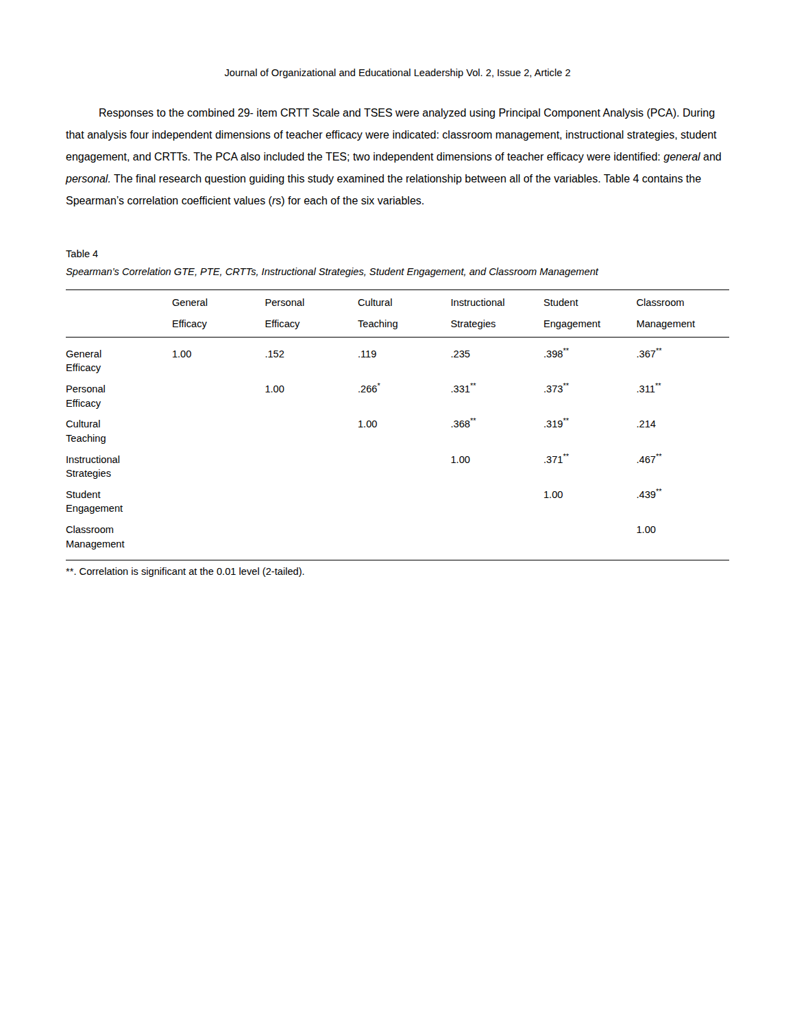Journal of Organizational and Educational Leadership Vol. 2, Issue 2, Article 2
Responses to the combined 29- item CRTT Scale and TSES were analyzed using Principal Component Analysis (PCA). During that analysis four independent dimensions of teacher efficacy were indicated: classroom management, instructional strategies, student engagement, and CRTTs. The PCA also included the TES; two independent dimensions of teacher efficacy were identified: general and personal. The final research question guiding this study examined the relationship between all of the variables. Table 4 contains the Spearman’s correlation coefficient values (rs) for each of the six variables.
Table 4
Spearman’s Correlation GTE, PTE, CRTTs, Instructional Strategies, Student Engagement, and Classroom Management
| | General | Personal | Cultural | Instructional | Student | Classroom |
| --- | --- | --- | --- | --- | --- | --- |
| | Efficacy | Efficacy | Teaching | Strategies | Engagement | Management |
| General Efficacy | 1.00 | .152 | .119 | .235 | .398 ** | .367 ** |
| Personal Efficacy | | 1.00 | .266 * | .331 ** | .373 ** | .311 ** |
| Cultural Teaching | | | 1.00 | .368 ** | .319 ** | .214 |
| Instructional Strategies | | | | 1.00 | .371 ** | .467 ** |
| Student Engagement | | | | | 1.00 | .439 ** |
| Classroom Management | | | | | | 1.00 |
**. Correlation is significant at the 0.01 level (2-tailed).